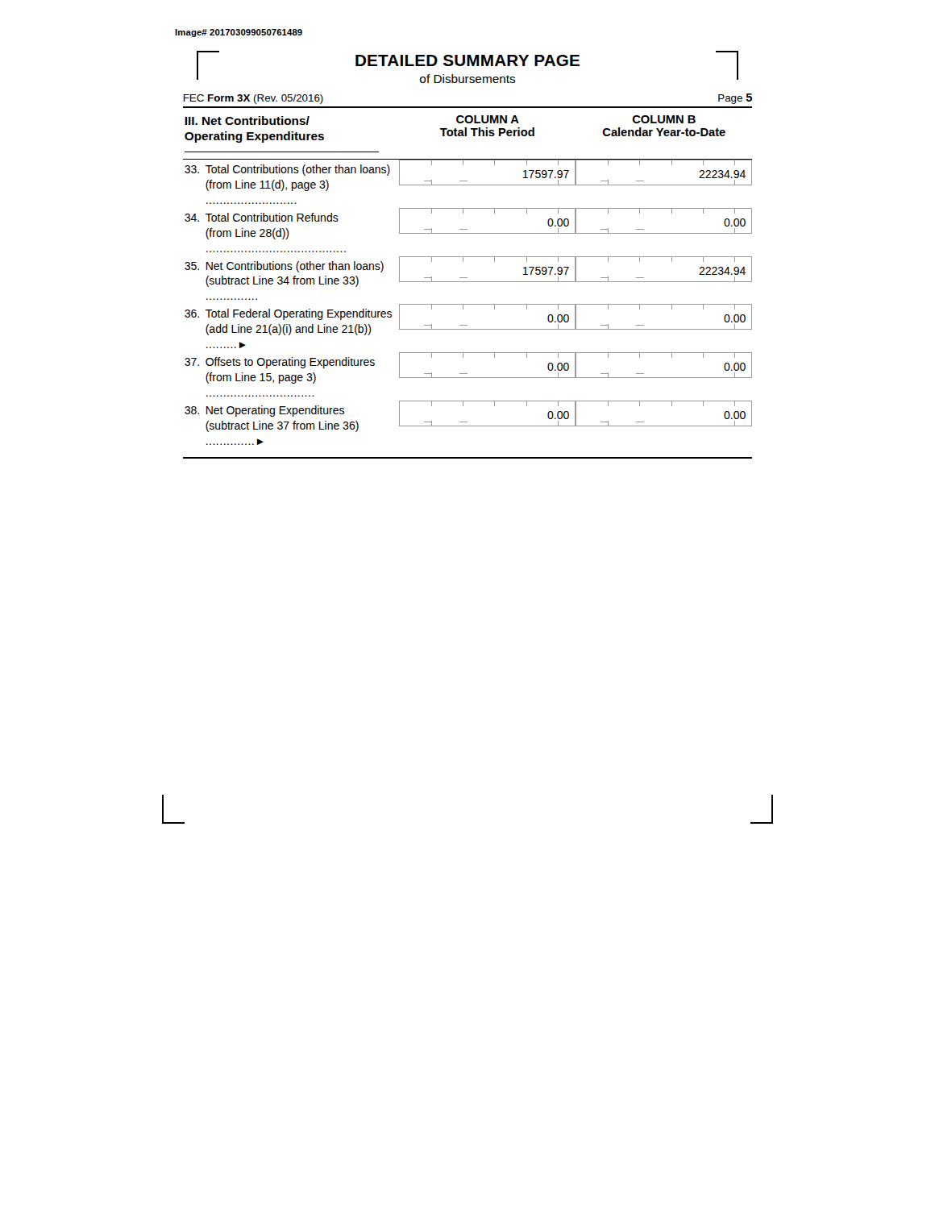Image# 201703099050761489
DETAILED SUMMARY PAGE
of Disbursements
FEC Form 3X (Rev. 05/2016)
Page 5
| III. Net Contributions/ Operating Expenditures | COLUMN A Total This Period | COLUMN B Calendar Year-to-Date |
| --- | --- | --- |
| 33. Total Contributions (other than loans) (from Line 11(d), page 3) .......................... | 17597.97 | 22234.94 |
| 34. Total Contribution Refunds (from Line 28(d)) ........................................ | 0.00 | 0.00 |
| 35. Net Contributions (other than loans) (subtract Line 34 from Line 33) ............... | 17597.97 | 22234.94 |
| 36. Total Federal Operating Expenditures (add Line 21(a)(i) and Line 21(b)) ......... ► | 0.00 | 0.00 |
| 37. Offsets to Operating Expenditures (from Line 15, page 3) ............................... | 0.00 | 0.00 |
| 38. Net Operating Expenditures (subtract Line 37 from Line 36) .............. ► | 0.00 | 0.00 |